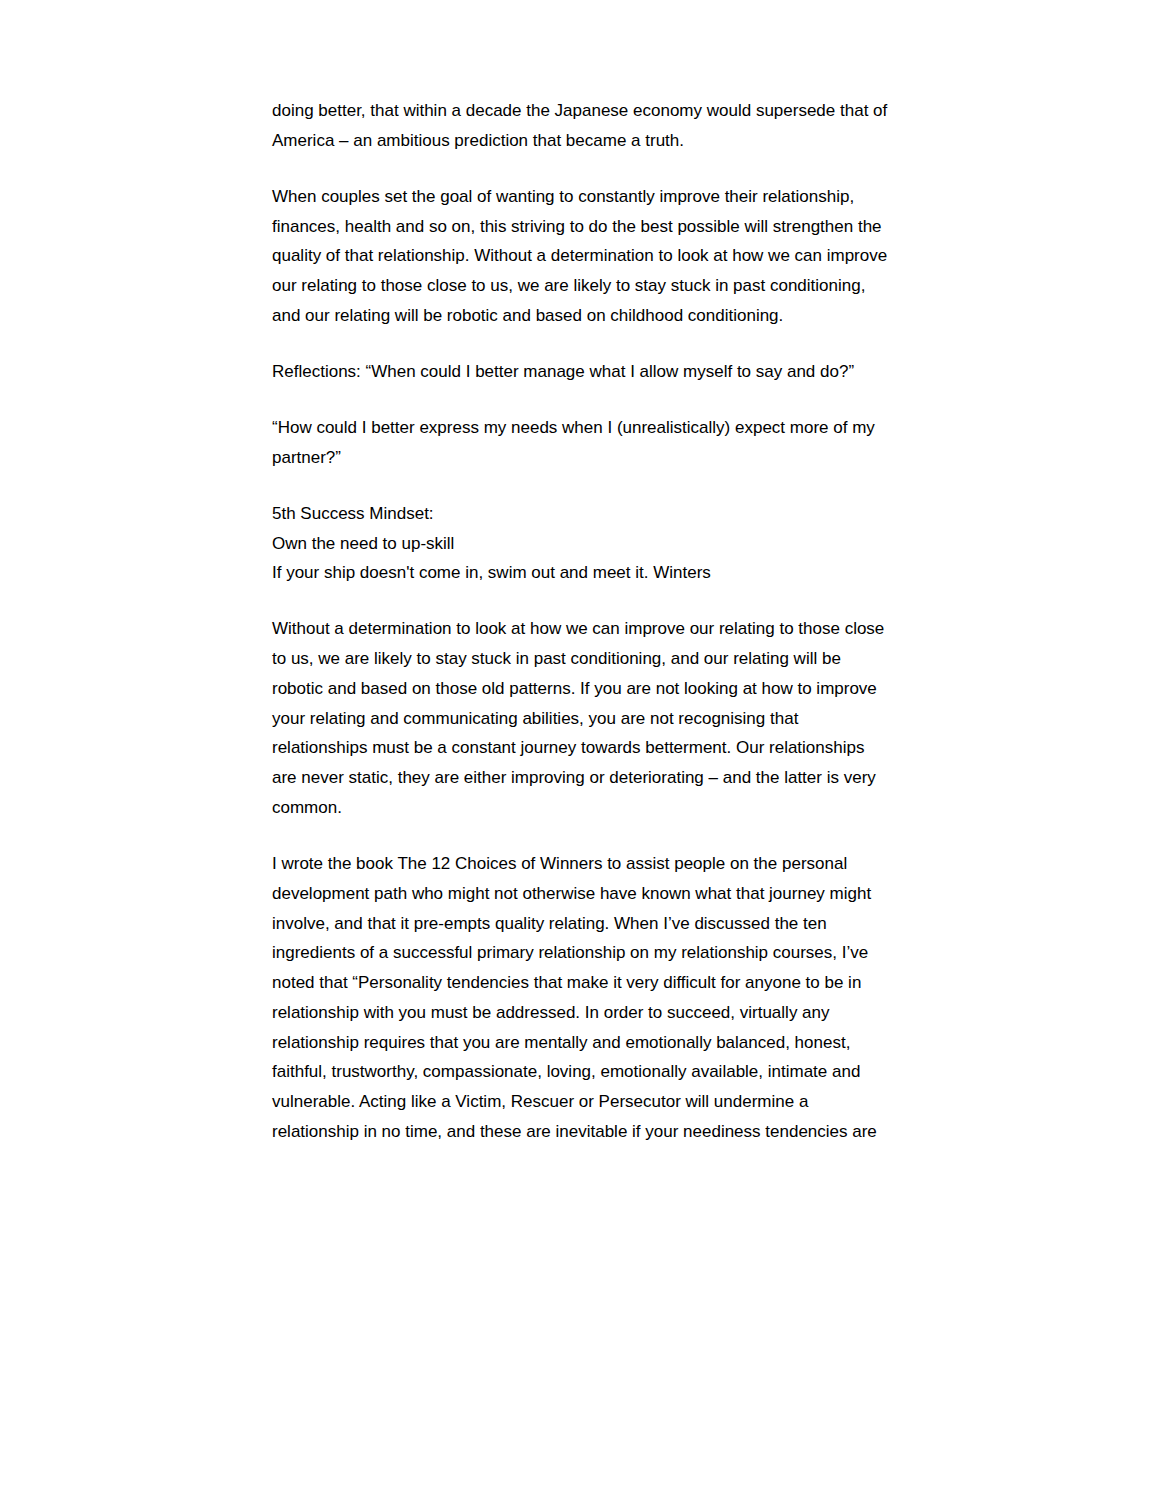doing better, that within a decade the Japanese economy would supersede that of America – an ambitious prediction that became a truth.
When couples set the goal of wanting to constantly improve their relationship, finances, health and so on, this striving to do the best possible will strengthen the quality of that relationship. Without a determination to look at how we can improve our relating to those close to us, we are likely to stay stuck in past conditioning, and our relating will be robotic and based on childhood conditioning.
Reflections: “When could I better manage what I allow myself to say and do?”
“How could I better express my needs when I (unrealistically) expect more of my partner?”
5th Success Mindset:
Own the need to up-skill
If your ship doesn't come in, swim out and meet it. Winters
Without a determination to look at how we can improve our relating to those close to us, we are likely to stay stuck in past conditioning, and our relating will be robotic and based on those old patterns. If you are not looking at how to improve your relating and communicating abilities, you are not recognising that relationships must be a constant journey towards betterment. Our relationships are never static, they are either improving or deteriorating – and the latter is very common.
I wrote the book The 12 Choices of Winners to assist people on the personal development path who might not otherwise have known what that journey might involve, and that it pre-empts quality relating. When I’ve discussed the ten ingredients of a successful primary relationship on my relationship courses, I’ve noted that “Personality tendencies that make it very difficult for anyone to be in relationship with you must be addressed. In order to succeed, virtually any relationship requires that you are mentally and emotionally balanced, honest, faithful, trustworthy, compassionate, loving, emotionally available, intimate and vulnerable. Acting like a Victim, Rescuer or Persecutor will undermine a relationship in no time, and these are inevitable if your neediness tendencies are